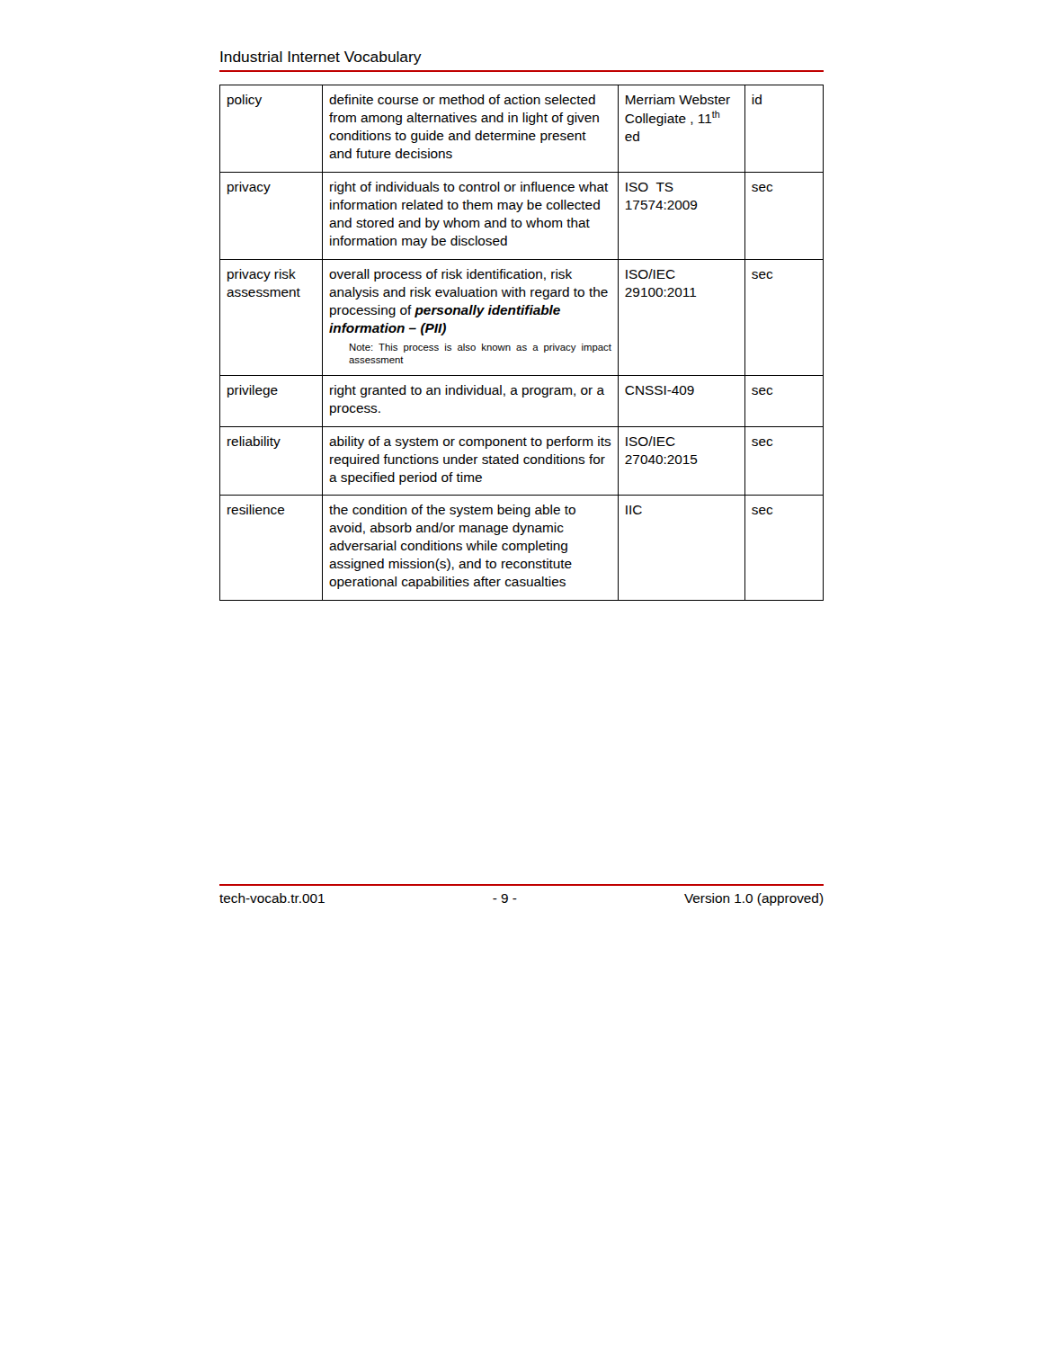Industrial Internet Vocabulary
| policy | definite course or method of action selected from among alternatives and in light of given conditions to guide and determine present and future decisions | Merriam Webster Collegiate , 11 th ed | id |
| privacy | right of individuals to control or influence what information related to them may be collected and stored and by whom and to whom that information may be disclosed | ISO TS 17574:2009 | sec |
| privacy risk assessment | overall process of risk identification, risk analysis and risk evaluation with regard to the processing of personally identifiable information – (PII) Note: This process is also known as a privacy impact assessment | ISO/IEC 29100:2011 | sec |
| privilege | right granted to an individual, a program, or a process. | CNSSI-409 | sec |
| reliability | ability of a system or component to perform its required functions under stated conditions for a specified period of time | ISO/IEC 27040:2015 | sec |
| resilience | the condition of the system being able to avoid, absorb and/or manage dynamic adversarial conditions while completing assigned mission(s), and to reconstitute operational capabilities after casualties | IIC | sec |
tech-vocab.tr.001
- 9 -
Version 1.0 (approved)